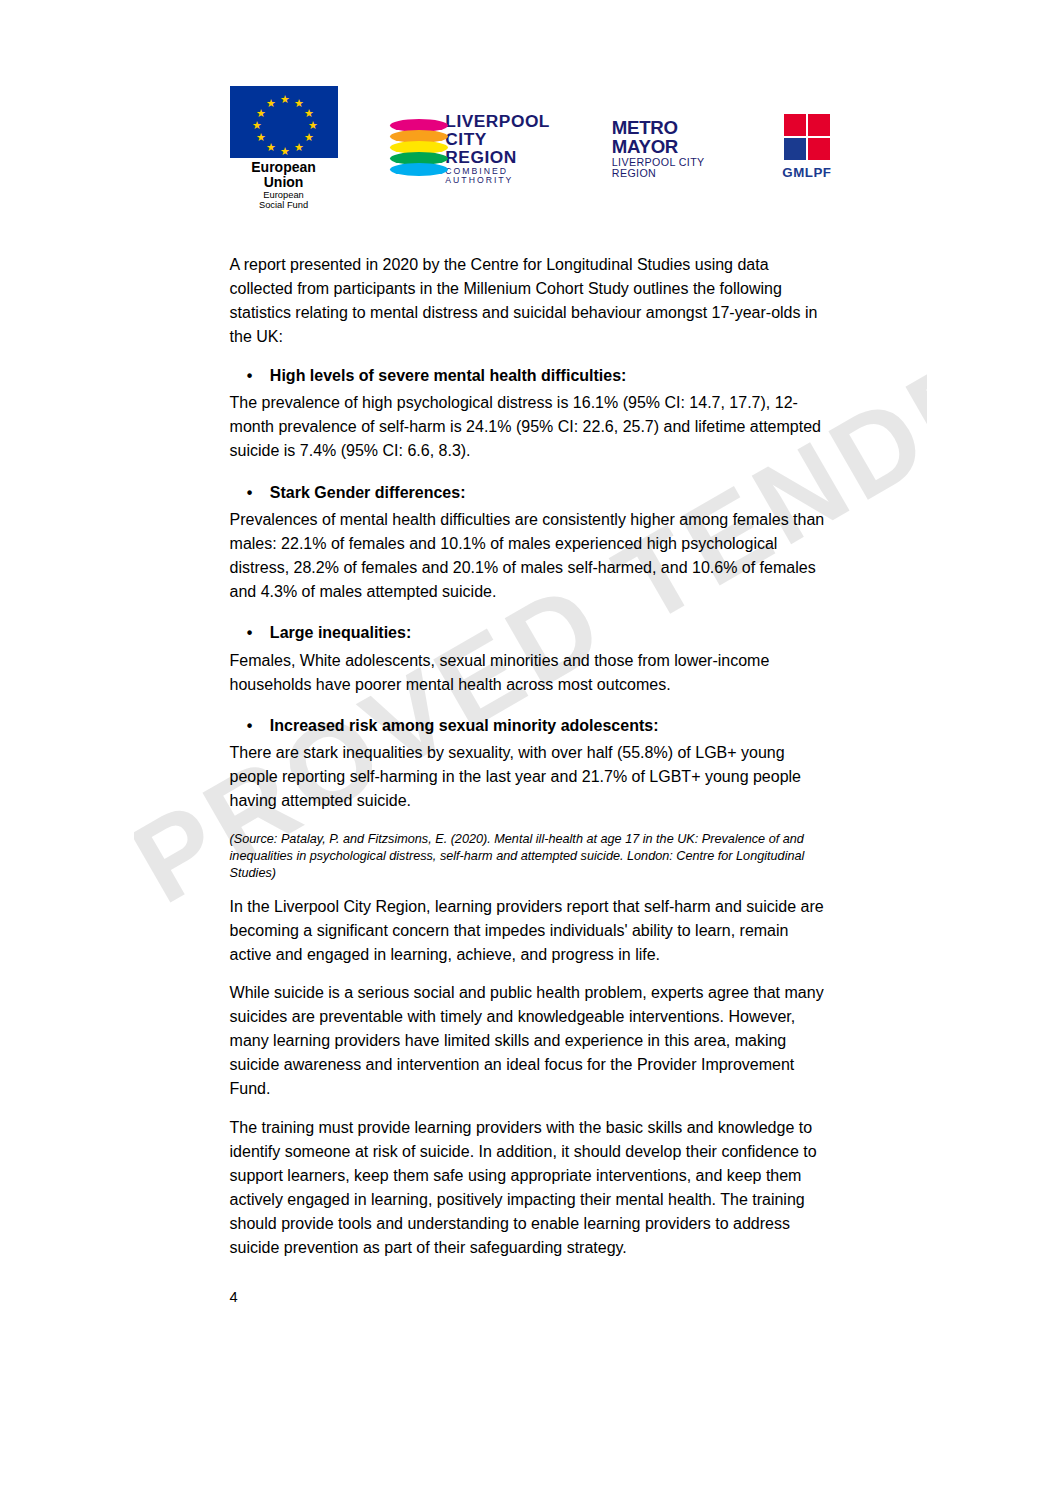APPROVED TENDER
★ ★ ★ ★ ★ ★ ★ ★ ★ ★ ★ ★
European Union
European
Social Fund
LIVERPOOL
CITY REGION
COMBINED AUTHORITY
METRO MAYOR
LIVERPOOL CITY REGION
GMLPF
A report presented in 2020 by the Centre for Longitudinal Studies using data collected from participants in the Millenium Cohort Study outlines the following statistics relating to mental distress and suicidal behaviour amongst 17-year-olds in the UK:
High levels of severe mental health difficulties:
The prevalence of high psychological distress is 16.1% (95% CI: 14.7, 17.7), 12-month prevalence of self-harm is 24.1% (95% CI: 22.6, 25.7) and lifetime attempted suicide is 7.4% (95% CI: 6.6, 8.3).
Stark Gender differences:
Prevalences of mental health difficulties are consistently higher among females than males: 22.1% of females and 10.1% of males experienced high psychological distress, 28.2% of females and 20.1% of males self-harmed, and 10.6% of females and 4.3% of males attempted suicide.
Large inequalities:
Females, White adolescents, sexual minorities and those from lower-income households have poorer mental health across most outcomes.
Increased risk among sexual minority adolescents:
There are stark inequalities by sexuality, with over half (55.8%) of LGB+ young people reporting self-harming in the last year and 21.7% of LGBT+ young people having attempted suicide.
(Source: Patalay, P. and Fitzsimons, E. (2020). Mental ill-health at age 17 in the UK: Prevalence of and inequalities in psychological distress, self-harm and attempted suicide. London: Centre for Longitudinal Studies)
In the Liverpool City Region, learning providers report that self-harm and suicide are becoming a significant concern that impedes individuals' ability to learn, remain active and engaged in learning, achieve, and progress in life.
While suicide is a serious social and public health problem, experts agree that many suicides are preventable with timely and knowledgeable interventions. However, many learning providers have limited skills and experience in this area, making suicide awareness and intervention an ideal focus for the Provider Improvement Fund.
The training must provide learning providers with the basic skills and knowledge to identify someone at risk of suicide. In addition, it should develop their confidence to support learners, keep them safe using appropriate interventions, and keep them actively engaged in learning, positively impacting their mental health. The training should provide tools and understanding to enable learning providers to address suicide prevention as part of their safeguarding strategy.
4